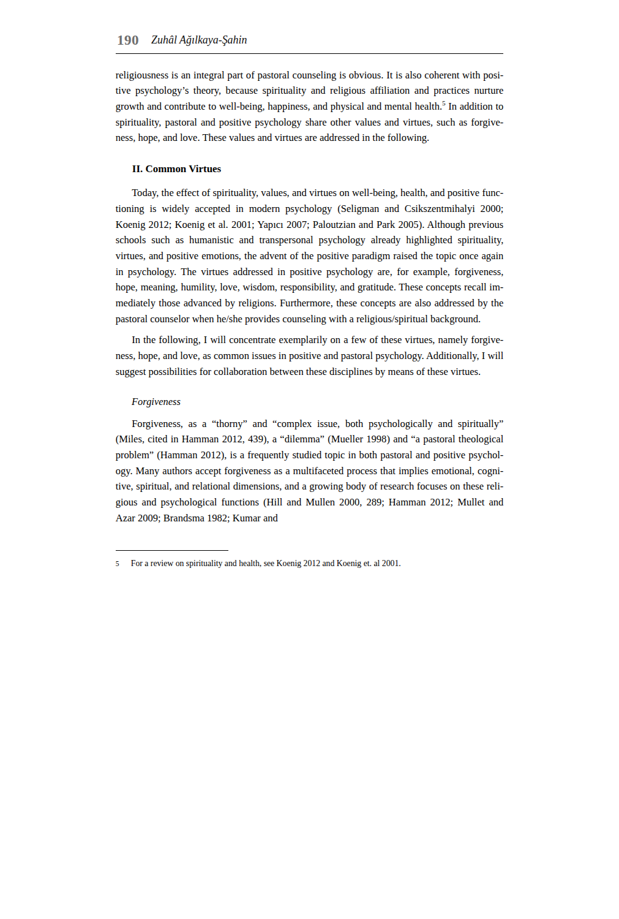190 Zuhâl Ağılkaya-Şahin
religiousness is an integral part of pastoral counseling is obvious. It is also coherent with positive psychology’s theory, because spirituality and religious affiliation and practices nurture growth and contribute to well-being, happiness, and physical and mental health.5 In addition to spirituality, pastoral and positive psychology share other values and virtues, such as forgiveness, hope, and love. These values and virtues are addressed in the following.
II. Common Virtues
Today, the effect of spirituality, values, and virtues on well-being, health, and positive functioning is widely accepted in modern psychology (Seligman and Csikszentmihalyi 2000; Koenig 2012; Koenig et al. 2001; Yapıcı 2007; Paloutzian and Park 2005). Although previous schools such as humanistic and transpersonal psychology already highlighted spirituality, virtues, and positive emotions, the advent of the positive paradigm raised the topic once again in psychology. The virtues addressed in positive psychology are, for example, forgiveness, hope, meaning, humility, love, wisdom, responsibility, and gratitude. These concepts recall immediately those advanced by religions. Furthermore, these concepts are also addressed by the pastoral counselor when he/she provides counseling with a religious/spiritual background.
In the following, I will concentrate exemplarily on a few of these virtues, namely forgiveness, hope, and love, as common issues in positive and pastoral psychology. Additionally, I will suggest possibilities for collaboration between these disciplines by means of these virtues.
Forgiveness
Forgiveness, as a “thorny” and “complex issue, both psychologically and spiritually” (Miles, cited in Hamman 2012, 439), a “dilemma” (Mueller 1998) and “a pastoral theological problem” (Hamman 2012), is a frequently studied topic in both pastoral and positive psychology. Many authors accept forgiveness as a multifaceted process that implies emotional, cognitive, spiritual, and relational dimensions, and a growing body of research focuses on these religious and psychological functions (Hill and Mullen 2000, 289; Hamman 2012; Mullet and Azar 2009; Brandsma 1982; Kumar and
5 For a review on spirituality and health, see Koenig 2012 and Koenig et. al 2001.